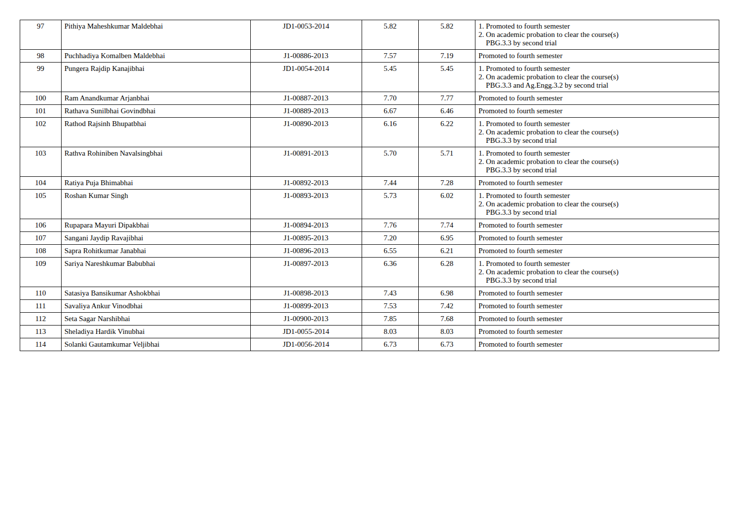| 97 | Pithiya Maheshkumar Maldebhai | JD1-0053-2014 | 5.82 | 5.82 | 1. Promoted to fourth semester 2. On academic probation to clear the course(s) PBG.3.3 by second trial |
| 98 | Puchhadiya Komalben Maldebhai | J1-00886-2013 | 7.57 | 7.19 | Promoted to fourth semester |
| 99 | Pungera Rajdip Kanajibhai | JD1-0054-2014 | 5.45 | 5.45 | 1. Promoted to fourth semester 2. On academic probation to clear the course(s) PBG.3.3 and Ag.Engg.3.2 by second trial |
| 100 | Ram Anandkumar Arjanbhai | J1-00887-2013 | 7.70 | 7.77 | Promoted to fourth semester |
| 101 | Rathava Sunilbhai Govindbhai | J1-00889-2013 | 6.67 | 6.46 | Promoted to fourth semester |
| 102 | Rathod Rajsinh Bhupatbhai | J1-00890-2013 | 6.16 | 6.22 | 1. Promoted to fourth semester 2. On academic probation to clear the course(s) PBG.3.3 by second trial |
| 103 | Rathva Rohiniben Navalsingbhai | J1-00891-2013 | 5.70 | 5.71 | 1. Promoted to fourth semester 2. On academic probation to clear the course(s) PBG.3.3 by second trial |
| 104 | Ratiya Puja Bhimabhai | J1-00892-2013 | 7.44 | 7.28 | Promoted to fourth semester |
| 105 | Roshan Kumar Singh | J1-00893-2013 | 5.73 | 6.02 | 1. Promoted to fourth semester 2. On academic probation to clear the course(s) PBG.3.3 by second trial |
| 106 | Rupapara Mayuri Dipakbhai | J1-00894-2013 | 7.76 | 7.74 | Promoted to fourth semester |
| 107 | Sangani Jaydip Ravajibhai | J1-00895-2013 | 7.20 | 6.95 | Promoted to fourth semester |
| 108 | Sapra Rohitkumar Janabhai | J1-00896-2013 | 6.55 | 6.21 | Promoted to fourth semester |
| 109 | Sariya Nareshkumar Babubhai | J1-00897-2013 | 6.36 | 6.28 | 1. Promoted to fourth semester 2. On academic probation to clear the course(s) PBG.3.3 by second trial |
| 110 | Satasiya Bansikumar Ashokbhai | J1-00898-2013 | 7.43 | 6.98 | Promoted to fourth semester |
| 111 | Savaliya Ankur Vinodbhai | J1-00899-2013 | 7.53 | 7.42 | Promoted to fourth semester |
| 112 | Seta Sagar Narshibhai | J1-00900-2013 | 7.85 | 7.68 | Promoted to fourth semester |
| 113 | Sheladiya Hardik Vinubhai | JD1-0055-2014 | 8.03 | 8.03 | Promoted to fourth semester |
| 114 | Solanki Gautamkumar Veljibhai | JD1-0056-2014 | 6.73 | 6.73 | Promoted to fourth semester |